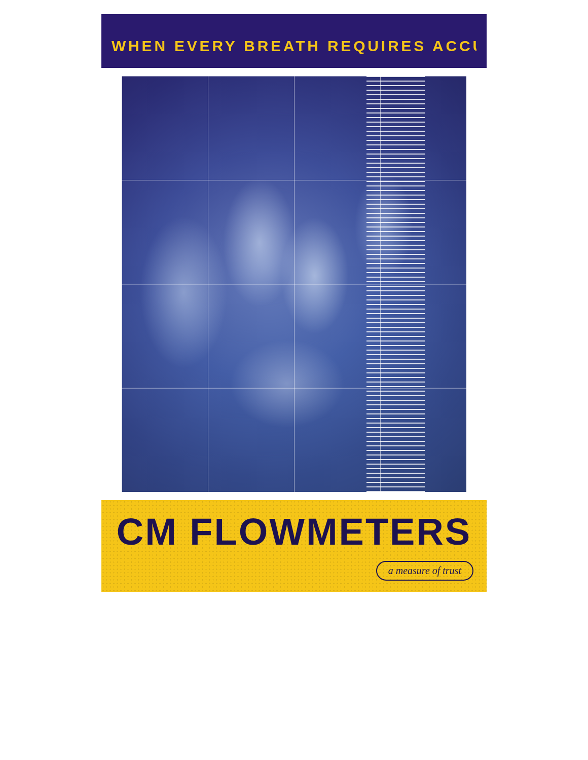When Every Breath Requires Accuracy
CM Flowmeters
a measure of trust